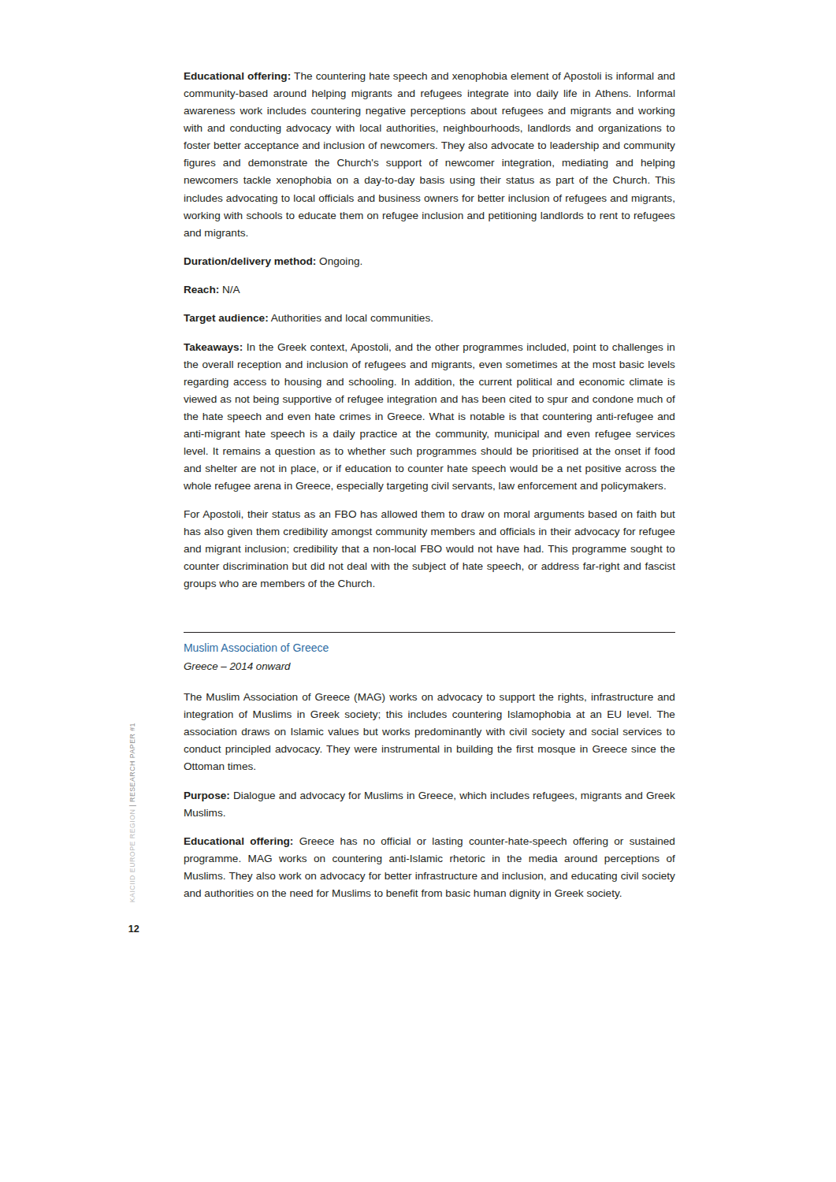KAICIID EUROPE REGION | RESEARCH PAPER #1
12
Educational offering: The countering hate speech and xenophobia element of Apostoli is informal and community-based around helping migrants and refugees integrate into daily life in Athens. Informal awareness work includes countering negative perceptions about refugees and migrants and working with and conducting advocacy with local authorities, neighbourhoods, landlords and organizations to foster better acceptance and inclusion of newcomers. They also advocate to leadership and community figures and demonstrate the Church's support of newcomer integration, mediating and helping newcomers tackle xenophobia on a day-to-day basis using their status as part of the Church. This includes advocating to local officials and business owners for better inclusion of refugees and migrants, working with schools to educate them on refugee inclusion and petitioning landlords to rent to refugees and migrants.
Duration/delivery method: Ongoing.
Reach: N/A
Target audience: Authorities and local communities.
Takeaways: In the Greek context, Apostoli, and the other programmes included, point to challenges in the overall reception and inclusion of refugees and migrants, even sometimes at the most basic levels regarding access to housing and schooling. In addition, the current political and economic climate is viewed as not being supportive of refugee integration and has been cited to spur and condone much of the hate speech and even hate crimes in Greece. What is notable is that countering anti-refugee and anti-migrant hate speech is a daily practice at the community, municipal and even refugee services level. It remains a question as to whether such programmes should be prioritised at the onset if food and shelter are not in place, or if education to counter hate speech would be a net positive across the whole refugee arena in Greece, especially targeting civil servants, law enforcement and policymakers.
For Apostoli, their status as an FBO has allowed them to draw on moral arguments based on faith but has also given them credibility amongst community members and officials in their advocacy for refugee and migrant inclusion; credibility that a non-local FBO would not have had. This programme sought to counter discrimination but did not deal with the subject of hate speech, or address far-right and fascist groups who are members of the Church.
Muslim Association of Greece
Greece – 2014 onward
The Muslim Association of Greece (MAG) works on advocacy to support the rights, infrastructure and integration of Muslims in Greek society; this includes countering Islamophobia at an EU level. The association draws on Islamic values but works predominantly with civil society and social services to conduct principled advocacy. They were instrumental in building the first mosque in Greece since the Ottoman times.
Purpose: Dialogue and advocacy for Muslims in Greece, which includes refugees, migrants and Greek Muslims.
Educational offering: Greece has no official or lasting counter-hate-speech offering or sustained programme. MAG works on countering anti-Islamic rhetoric in the media around perceptions of Muslims. They also work on advocacy for better infrastructure and inclusion, and educating civil society and authorities on the need for Muslims to benefit from basic human dignity in Greek society.